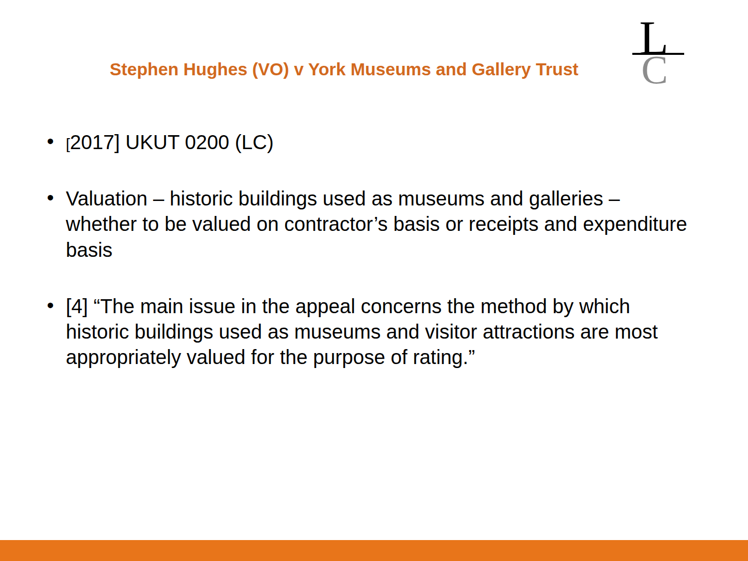L C
Stephen Hughes (VO) v York Museums and Gallery Trust
[2017] UKUT 0200 (LC)
Valuation – historic buildings used as museums and galleries – whether to be valued on contractor’s basis or receipts and expenditure basis
[4] “The main issue in the appeal concerns the method by which historic buildings used as museums and visitor attractions are most appropriately valued for the purpose of rating.”